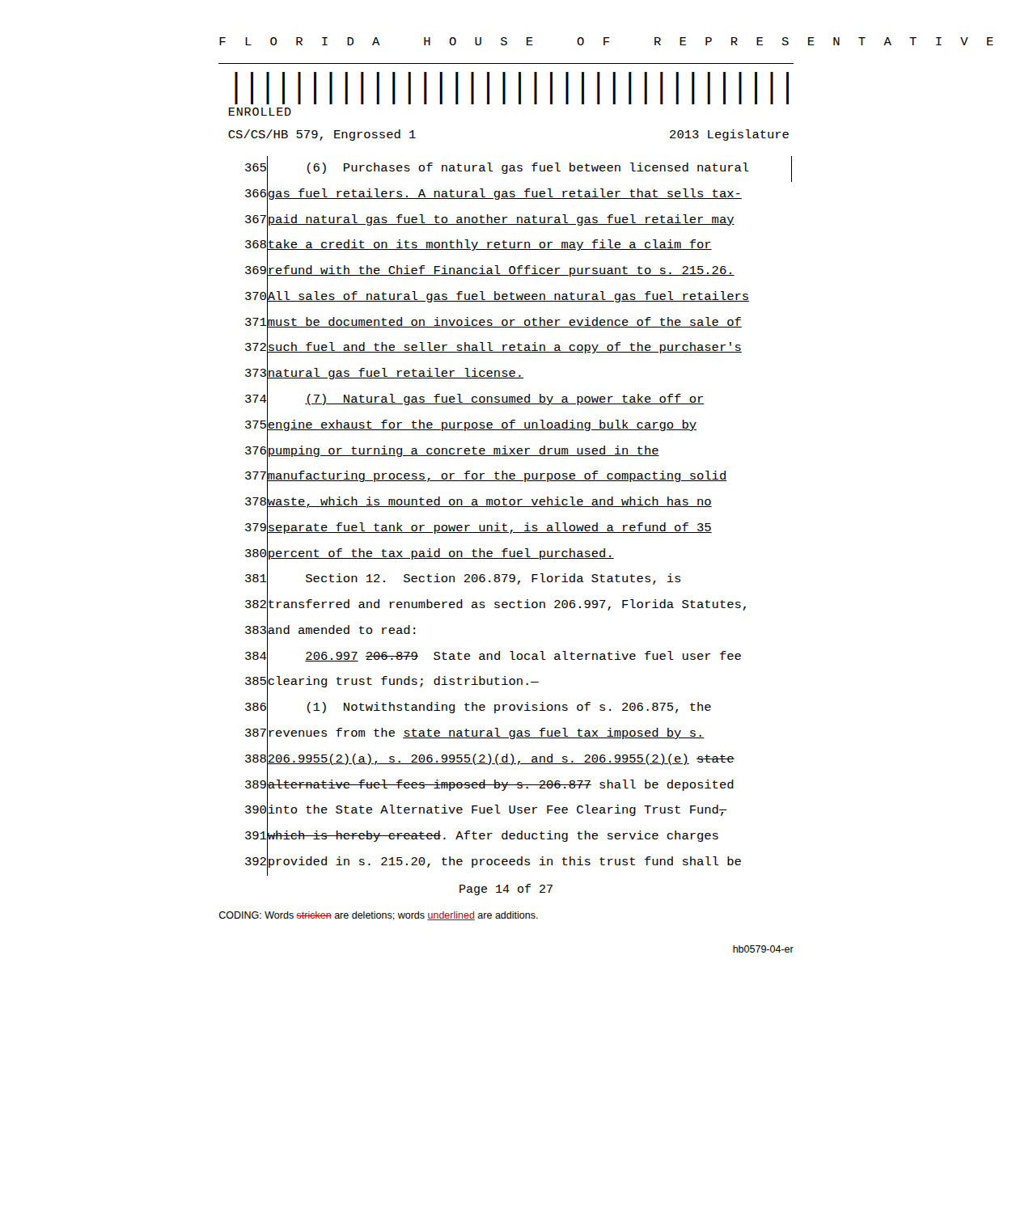F L O R I D A H O U S E O F R E P R E S E N T A T I V E S
|||||||||||||||||||||||||||||||||||||||||
ENROLLED
CS/CS/HB 579, Engrossed 12013 Legislature
| 365 | (6) Purchases of natural gas fuel between licensed natural |
| 366 | gas fuel retailers. A natural gas fuel retailer that sells tax- |
| 367 | paid natural gas fuel to another natural gas fuel retailer may |
| 368 | take a credit on its monthly return or may file a claim for |
| 369 | refund with the Chief Financial Officer pursuant to s. 215.26. |
| 370 | All sales of natural gas fuel between natural gas fuel retailers |
| 371 | must be documented on invoices or other evidence of the sale of |
| 372 | such fuel and the seller shall retain a copy of the purchaser's |
| 373 | natural gas fuel retailer license. |
| 374 | (7) Natural gas fuel consumed by a power take off or |
| 375 | engine exhaust for the purpose of unloading bulk cargo by |
| 376 | pumping or turning a concrete mixer drum used in the |
| 377 | manufacturing process, or for the purpose of compacting solid |
| 378 | waste, which is mounted on a motor vehicle and which has no |
| 379 | separate fuel tank or power unit, is allowed a refund of 35 |
| 380 | percent of the tax paid on the fuel purchased. |
| 381 | Section 12. Section 206.879, Florida Statutes, is |
| 382 | transferred and renumbered as section 206.997, Florida Statutes, |
| 383 | and amended to read: |
| 384 | 206.997 206.879 State and local alternative fuel user fee |
| 385 | clearing trust funds; distribution.— |
| 386 | (1) Notwithstanding the provisions of s. 206.875, the |
| 387 | revenues from the state natural gas fuel tax imposed by s. |
| 388 | 206.9955(2)(a), s. 206.9955(2)(d), and s. 206.9955(2)(e) state |
| 389 | alternative fuel fees imposed by s. 206.877 shall be deposited |
| 390 | into the State Alternative Fuel User Fee Clearing Trust Fund , |
| 391 | which is hereby created . After deducting the service charges |
| 392 | provided in s. 215.20, the proceeds in this trust fund shall be |
Page 14 of 27
CODING: Words stricken are deletions; words underlined are additions.
hb0579-04-er